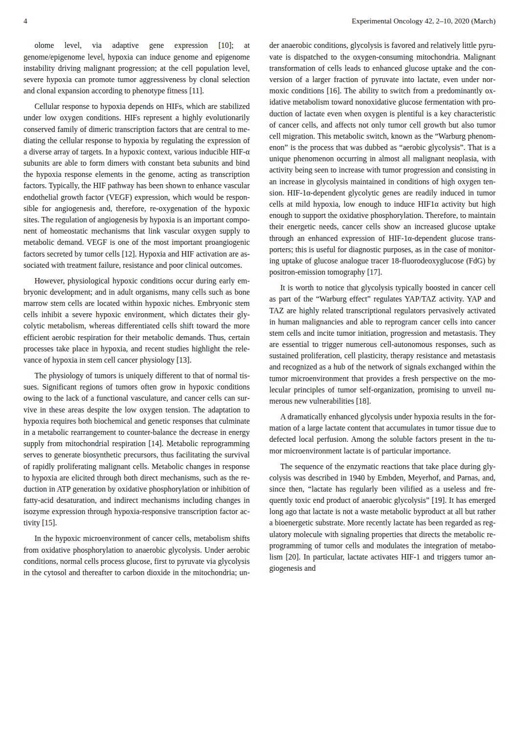4 Experimental Oncology 42, 2–10, 2020 (March)
olome level, via adaptive gene expression [10]; at genome/epigenome level, hypoxia can induce genome and epigenome instability driving malignant progression; at the cell population level, severe hypoxia can promote tumor aggressiveness by clonal selection and clonal expansion according to phenotype fitness [11].
Cellular response to hypoxia depends on HIFs, which are stabilized under low oxygen conditions. HIFs represent a highly evolutionarily conserved family of dimeric transcription factors that are central to mediating the cellular response to hypoxia by regulating the expression of a diverse array of targets. In a hypoxic context, various inducible HIF-α subunits are able to form dimers with constant beta subunits and bind the hypoxia response elements in the genome, acting as transcription factors. Typically, the HIF pathway has been shown to enhance vascular endothelial growth factor (VEGF) expression, which would be responsible for angiogenesis and, therefore, re-oxygenation of the hypoxic sites. The regulation of angiogenesis by hypoxia is an important component of homeostatic mechanisms that link vascular oxygen supply to metabolic demand. VEGF is one of the most important proangiogenic factors secreted by tumor cells [12]. Hypoxia and HIF activation are associated with treatment failure, resistance and poor clinical outcomes.
However, physiological hypoxic conditions occur during early embryonic development; and in adult organisms, many cells such as bone marrow stem cells are located within hypoxic niches. Embryonic stem cells inhibit a severe hypoxic environment, which dictates their glycolytic metabolism, whereas differentiated cells shift toward the more efficient aerobic respiration for their metabolic demands. Thus, certain processes take place in hypoxia, and recent studies highlight the relevance of hypoxia in stem cell cancer physiology [13].
The physiology of tumors is uniquely different to that of normal tissues. Significant regions of tumors often grow in hypoxic conditions owing to the lack of a functional vasculature, and cancer cells can survive in these areas despite the low oxygen tension. The adaptation to hypoxia requires both biochemical and genetic responses that culminate in a metabolic rearrangement to counter-balance the decrease in energy supply from mitochondrial respiration [14]. Metabolic reprogramming serves to generate biosynthetic precursors, thus facilitating the survival of rapidly proliferating malignant cells. Metabolic changes in response to hypoxia are elicited through both direct mechanisms, such as the reduction in ATP generation by oxidative phosphorylation or inhibition of fatty-acid desaturation, and indirect mechanisms including changes in isozyme expression through hypoxia-responsive transcription factor activity [15].
In the hypoxic microenvironment of cancer cells, metabolism shifts from oxidative phosphorylation to anaerobic glycolysis. Under aerobic conditions, normal cells process glucose, first to pyruvate via glycolysis in the cytosol and thereafter to carbon dioxide in the mitochondria; under anaerobic conditions, glycolysis is favored and relatively little pyruvate is dispatched to the oxygen-consuming mitochondria. Malignant transformation of cells leads to enhanced glucose uptake and the conversion of a larger fraction of pyruvate into lactate, even under normoxic conditions [16]. The ability to switch from a predominantly oxidative metabolism toward nonoxidative glucose fermentation with production of lactate even when oxygen is plentiful is a key characteristic of cancer cells, and affects not only tumor cell growth but also tumor cell migration. This metabolic switch, known as the “Warburg phenomenon” is the process that was dubbed as “aerobic glycolysis”. That is a unique phenomenon occurring in almost all malignant neoplasia, with activity being seen to increase with tumor progression and consisting in an increase in glycolysis maintained in conditions of high oxygen tension. HIF-1α-dependent glycolytic genes are readily induced in tumor cells at mild hypoxia, low enough to induce HIF1α activity but high enough to support the oxidative phosphorylation. Therefore, to maintain their energetic needs, cancer cells show an increased glucose uptake through an enhanced expression of HIF-1α-dependent glucose transporters; this is useful for diagnostic purposes, as in the case of monitoring uptake of glucose analogue tracer 18-fluorodeoxyglucose (FdG) by positron-emission tomography [17].
It is worth to notice that glycolysis typically boosted in cancer cell as part of the “Warburg effect” regulates YAP/TAZ activity. YAP and TAZ are highly related transcriptional regulators pervasively activated in human malignancies and able to reprogram cancer cells into cancer stem cells and incite tumor initiation, progression and metastasis. They are essential to trigger numerous cell-autonomous responses, such as sustained proliferation, cell plasticity, therapy resistance and metastasis and recognized as a hub of the network of signals exchanged within the tumor microenvironment that provides a fresh perspective on the molecular principles of tumor self-organization, promising to unveil numerous new vulnerabilities [18].
A dramatically enhanced glycolysis under hypoxia results in the formation of a large lactate content that accumulates in tumor tissue due to defected local perfusion. Among the soluble factors present in the tumor microenvironment lactate is of particular importance.
The sequence of the enzymatic reactions that take place during glycolysis was described in 1940 by Embden, Meyerhof, and Parnas, and, since then, “lactate has regularly been vilified as a useless and frequently toxic end product of anaerobic glycolysis” [19]. It has emerged long ago that lactate is not a waste metabolic byproduct at all but rather a bioenergetic substrate. More recently lactate has been regarded as regulatory molecule with signaling properties that directs the metabolic reprogramming of tumor cells and modulates the integration of metabolism [20]. In particular, lactate activates HIF-1 and triggers tumor angiogenesis and